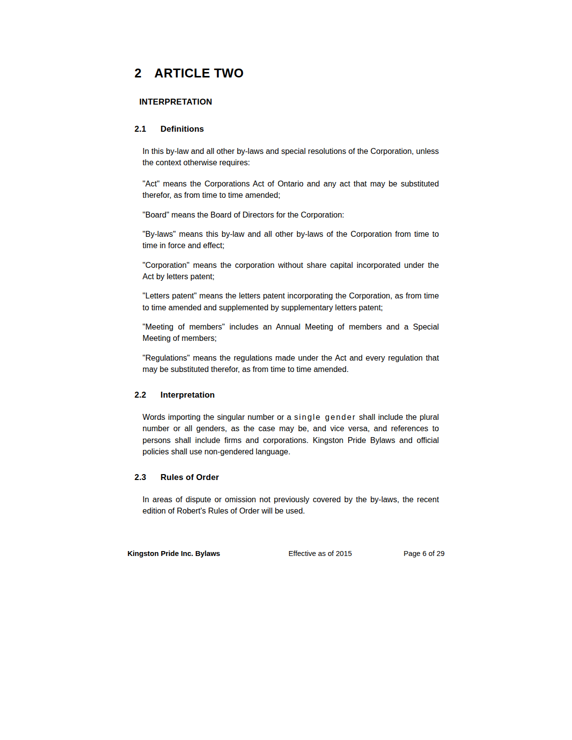2 ARTICLE TWO
INTERPRETATION
2.1 Definitions
In this by-law and all other by-laws and special resolutions of the Corporation, unless the context otherwise requires:
"Act" means the Corporations Act of Ontario and any act that may be substituted therefor, as from time to time amended;
"Board" means the Board of Directors for the Corporation:
"By-laws" means this by-law and all other by-laws of the Corporation from time to time in force and effect;
"Corporation" means the corporation without share capital incorporated under the Act by letters patent;
"Letters patent" means the letters patent incorporating the Corporation, as from time to time amended and supplemented by supplementary letters patent;
"Meeting of members" includes an Annual Meeting of members and a Special Meeting of members;
"Regulations" means the regulations made under the Act and every regulation that may be substituted therefor, as from time to time amended.
2.2 Interpretation
Words importing the singular number or a single gender shall include the plural number or all genders, as the case may be, and vice versa, and references to persons shall include firms and corporations. Kingston Pride Bylaws and official policies shall use non-gendered language.
2.3 Rules of Order
In areas of dispute or omission not previously covered by the by-laws, the recent edition of Robert's Rules of Order will be used.
Kingston Pride Inc. Bylaws
Effective as of 2015
Page 6 of 29